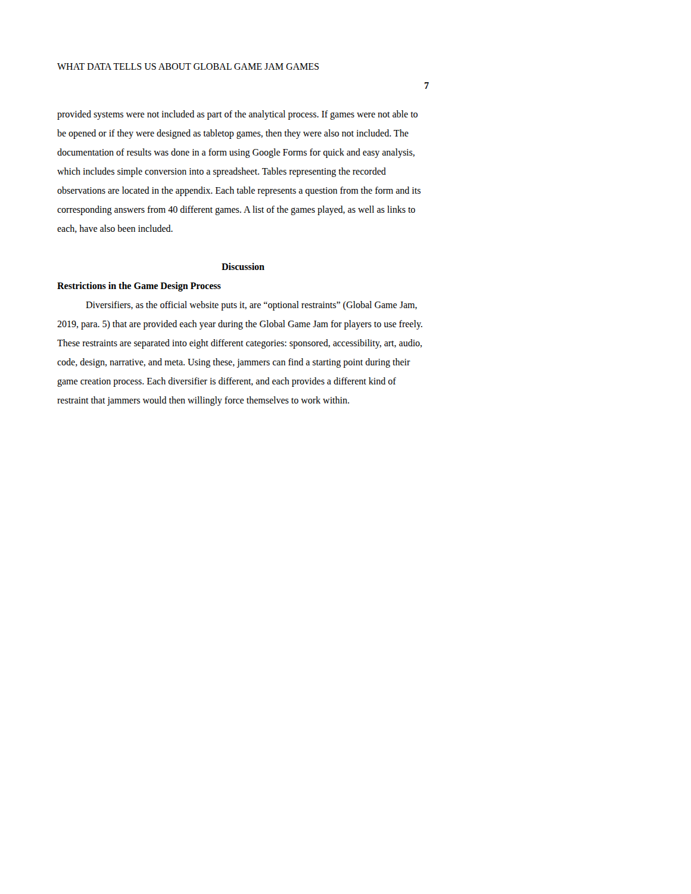What Data Tells Us About Global Game Jam Games
7
provided systems were not included as part of the analytical process. If games were not able to be opened or if they were designed as tabletop games, then they were also not included. The documentation of results was done in a form using Google Forms for quick and easy analysis, which includes simple conversion into a spreadsheet. Tables representing the recorded observations are located in the appendix. Each table represents a question from the form and its corresponding answers from 40 different games. A list of the games played, as well as links to each, have also been included.
Discussion
Restrictions in the Game Design Process
Diversifiers, as the official website puts it, are “optional restraints” (Global Game Jam, 2019, para. 5) that are provided each year during the Global Game Jam for players to use freely. These restraints are separated into eight different categories: sponsored, accessibility, art, audio, code, design, narrative, and meta. Using these, jammers can find a starting point during their game creation process. Each diversifier is different, and each provides a different kind of restraint that jammers would then willingly force themselves to work within.